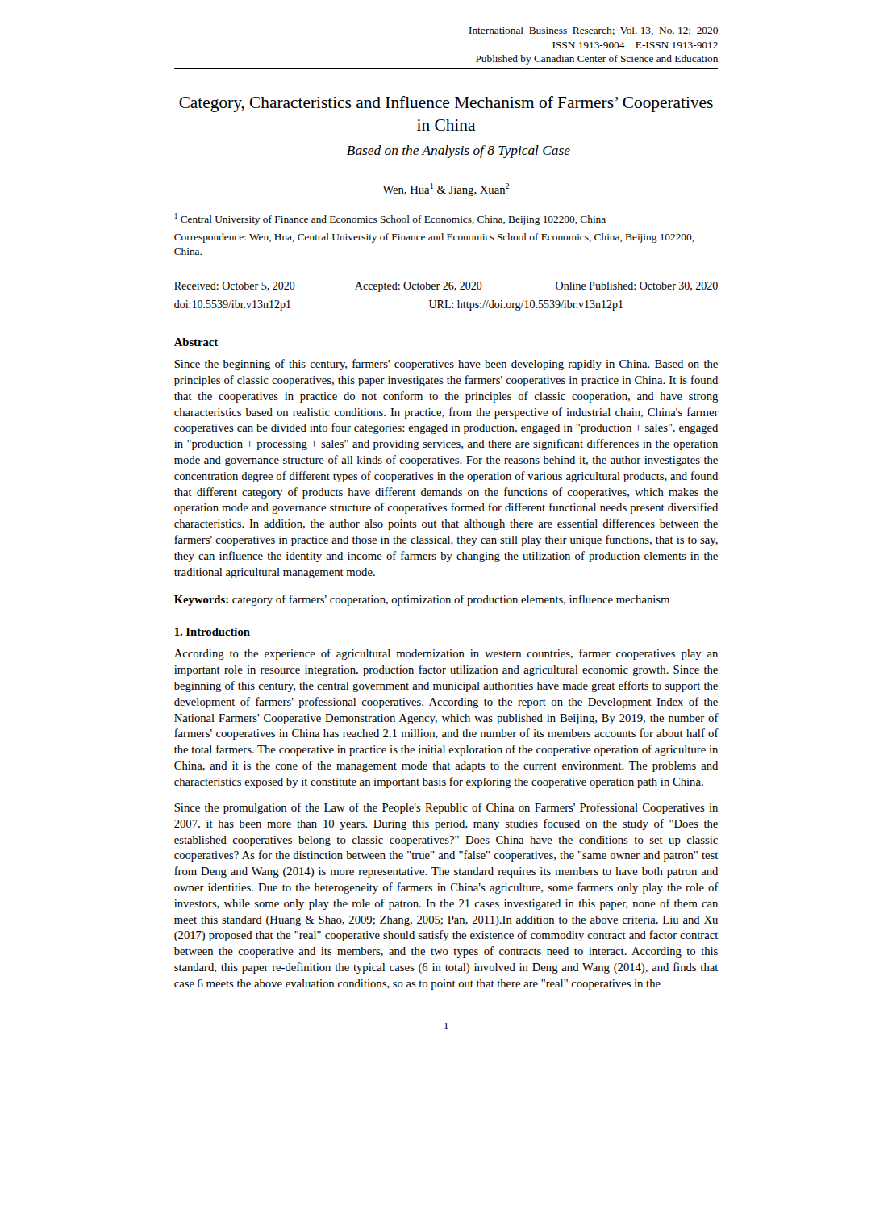International Business Research; Vol. 13, No. 12; 2020
ISSN 1913-9004 E-ISSN 1913-9012
Published by Canadian Center of Science and Education
Category, Characteristics and Influence Mechanism of Farmers’ Cooperatives in China
——Based on the Analysis of 8 Typical Case
Wen, Hua1 & Jiang, Xuan2
1 Central University of Finance and Economics School of Economics, China, Beijing 102200, China
Correspondence: Wen, Hua, Central University of Finance and Economics School of Economics, China, Beijing 102200, China.
| Received: October 5, 2020 | Accepted: October 26, 2020 | Online Published: October 30, 2020 |
| doi:10.5539/ibr.v13n12p1 | URL: https://doi.org/10.5539/ibr.v13n12p1 |
Abstract
Since the beginning of this century, farmers' cooperatives have been developing rapidly in China. Based on the principles of classic cooperatives, this paper investigates the farmers' cooperatives in practice in China. It is found that the cooperatives in practice do not conform to the principles of classic cooperation, and have strong characteristics based on realistic conditions. In practice, from the perspective of industrial chain, China's farmer cooperatives can be divided into four categories: engaged in production, engaged in "production + sales", engaged in "production + processing + sales" and providing services, and there are significant differences in the operation mode and governance structure of all kinds of cooperatives. For the reasons behind it, the author investigates the concentration degree of different types of cooperatives in the operation of various agricultural products, and found that different category of products have different demands on the functions of cooperatives, which makes the operation mode and governance structure of cooperatives formed for different functional needs present diversified characteristics. In addition, the author also points out that although there are essential differences between the farmers' cooperatives in practice and those in the classical, they can still play their unique functions, that is to say, they can influence the identity and income of farmers by changing the utilization of production elements in the traditional agricultural management mode.
Keywords: category of farmers' cooperation, optimization of production elements, influence mechanism
1. Introduction
According to the experience of agricultural modernization in western countries, farmer cooperatives play an important role in resource integration, production factor utilization and agricultural economic growth. Since the beginning of this century, the central government and municipal authorities have made great efforts to support the development of farmers' professional cooperatives. According to the report on the Development Index of the National Farmers' Cooperative Demonstration Agency, which was published in Beijing, By 2019, the number of farmers' cooperatives in China has reached 2.1 million, and the number of its members accounts for about half of the total farmers. The cooperative in practice is the initial exploration of the cooperative operation of agriculture in China, and it is the cone of the management mode that adapts to the current environment. The problems and characteristics exposed by it constitute an important basis for exploring the cooperative operation path in China.
Since the promulgation of the Law of the People's Republic of China on Farmers' Professional Cooperatives in 2007, it has been more than 10 years. During this period, many studies focused on the study of "Does the established cooperatives belong to classic cooperatives?" Does China have the conditions to set up classic cooperatives? As for the distinction between the "true" and "false" cooperatives, the "same owner and patron" test from Deng and Wang (2014) is more representative. The standard requires its members to have both patron and owner identities. Due to the heterogeneity of farmers in China's agriculture, some farmers only play the role of investors, while some only play the role of patron. In the 21 cases investigated in this paper, none of them can meet this standard (Huang & Shao, 2009; Zhang, 2005; Pan, 2011).In addition to the above criteria, Liu and Xu (2017) proposed that the "real" cooperative should satisfy the existence of commodity contract and factor contract between the cooperative and its members, and the two types of contracts need to interact. According to this standard, this paper re-definition the typical cases (6 in total) involved in Deng and Wang (2014), and finds that case 6 meets the above evaluation conditions, so as to point out that there are "real" cooperatives in the
1